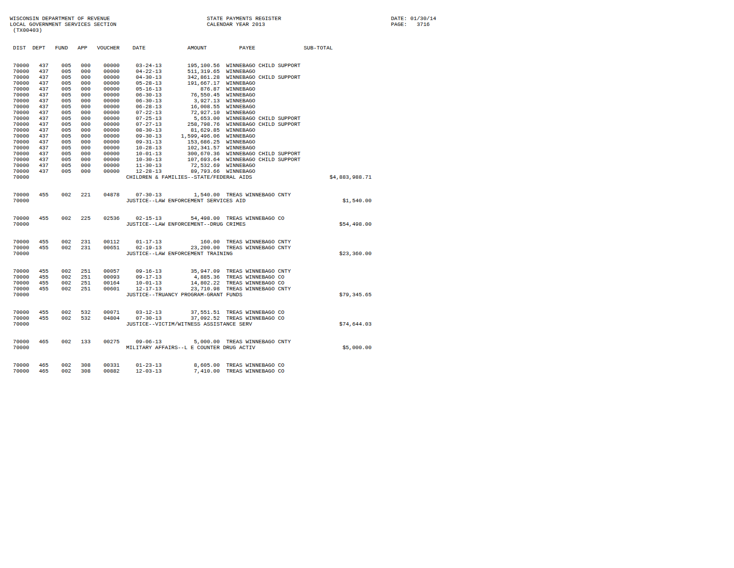WISCONSIN DEPARTMENT OF REVENUE STATE PAYMENTS REGISTER DATE: 01/30/14 LOCAL GOVERNMENT SERVICES SECTION CALENDAR YEAR 2013 PAGE: 3716 (TX00403) DIST DEPT FUND APP VOUCHER DATE AMOUNT PAYEE SUB-TOTAL 70000 437 005 000 00000 03-24-13 195,100.56 WINNEBAGO CHILD SUPPORT 70000 437 005 000 00000 04-22-13 511,319.65 WINNEBAGO 70000 437 005 000 00000 04-30-13 342,861.28 WINNEBAGO CHILD SUPPORT 70000 437 005 000 00000 05-28-13 191,667.17 WINNEBAGO 70000 437 005 000 00000 05-16-13 876.87 WINNEBAGO 70000 437 005 000 00000 06-30-13 76,550.45 WINNEBAGO 70000 437 005 000 00000 06-30-13 3,927.13 WINNEBAGO 70000 437 005 000 00000 06-28-13 16,008.55 WINNEBAGO 70000 437 005 000 00000 07-22-13 72,927.10 WINNEBAGO 70000 437 005 000 00000 07-25-13 5,653.00 WINNEBAGO CHILD SUPPORT 70000 437 005 000 00000 07-27-13 258,798.76 WINNEBAGO CHILD SUPPORT 70000 437 005 000 00000 08-30-13 81,629.85 WINNEBAGO 70000 437 005 000 00000 09-30-13 1,599,496.06 WINNEBAGO 70000 437 005 000 00000 09-31-13 153,686.25 WINNEBAGO 70000 437 005 000 00000 10-28-13 102,341.57 WINNEBAGO 70000 437 005 000 00000 10-01-13 300,670.36 WINNEBAGO CHILD SUPPORT 70000 437 005 000 00000 10-30-13 107,693.64 WINNEBAGO CHILD SUPPORT 70000 437 005 000 00000 11-30-13 72,532.69 WINNEBAGO 70000 437 005 000 00000 12-28-13 89,793.66 WINNEBAGO 70000 CHILDREN & FAMILIES--STATE/FEDERAL AIDS $4,883,988.71 70000 455 002 221 04878 07-30-13 1,540.00 TREAS WINNEBAGO CNTY 70000 JUSTICE--LAW ENFORCEMENT SERVICES AID $1,540.00 70000 455 002 225 02536 02-15-13 54,498.00 TREAS WINNEBAGO CO 70000 JUSTICE--LAW ENFORCEMENT--DRUG CRIMES $54,498.00 70000 455 002 231 00112 01-17-13 160.00 TREAS WINNEBAGO CNTY 70000 455 002 231 00651 02-19-13 23,200.00 TREAS WINNEBAGO CNTY 70000 JUSTICE--LAW ENFORCEMENT TRAINING $23,360.00 70000 455 002 251 00057 09-16-13 35,947.09 TREAS WINNEBAGO CNTY 70000 455 002 251 00093 09-17-13 4,885.36 TREAS WINNEBAGO CO 70000 455 002 251 00164 10-01-13 14,802.22 TREAS WINNEBAGO CO 70000 455 002 251 00601 12-17-13 23,710.98 TREAS WINNEBAGO CNTY 70000 JUSTICE--TRUANCY PROGRAM-GRANT FUNDS $79,345.65 70000 455 002 532 00071 03-12-13 37,551.51 TREAS WINNEBAGO CO 70000 455 002 532 04804 07-30-13 37,092.52 TREAS WINNEBAGO CO 70000 JUSTICE--VICTIM/WITNESS ASSISTANCE SERV $74,644.03 70000 465 002 133 00275 09-06-13 5,000.00 TREAS WINNEBAGO CNTY 70000 MILITARY AFFAIRS--L E COUNTER DRUG ACTIV $5,000.00 70000 465 002 308 00331 01-23-13 8,605.00 TREAS WINNEBAGO CO 70000 465 002 308 00882 12-03-13 7,410.00 TREAS WINNEBAGO CO